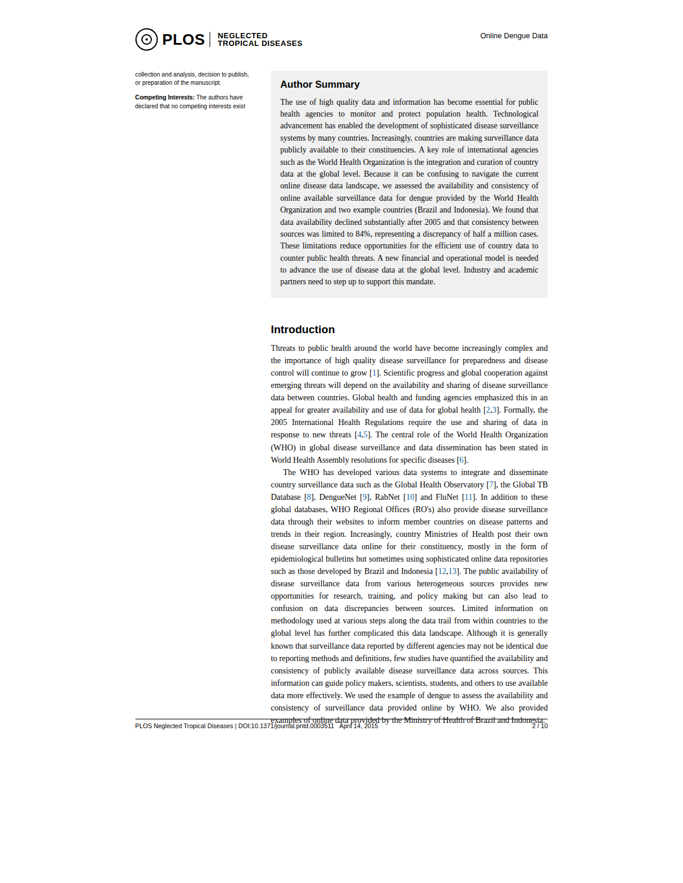PLOS NEGLECTED TROPICAL DISEASES
Online Dengue Data
collection and analysis, decision to publish, or preparation of the manuscript.
Competing Interests: The authors have declared that no competing interests exist
Author Summary
The use of high quality data and information has become essential for public health agencies to monitor and protect population health. Technological advancement has enabled the development of sophisticated disease surveillance systems by many countries. Increasingly, countries are making surveillance data publicly available to their constituencies. A key role of international agencies such as the World Health Organization is the integration and curation of country data at the global level. Because it can be confusing to navigate the current online disease data landscape, we assessed the availability and consistency of online available surveillance data for dengue provided by the World Health Organization and two example countries (Brazil and Indonesia). We found that data availability declined substantially after 2005 and that consistency between sources was limited to 84%, representing a discrepancy of half a million cases. These limitations reduce opportunities for the efficient use of country data to counter public health threats. A new financial and operational model is needed to advance the use of disease data at the global level. Industry and academic partners need to step up to support this mandate.
Introduction
Threats to public health around the world have become increasingly complex and the importance of high quality disease surveillance for preparedness and disease control will continue to grow [1]. Scientific progress and global cooperation against emerging threats will depend on the availability and sharing of disease surveillance data between countries. Global health and funding agencies emphasized this in an appeal for greater availability and use of data for global health [2,3]. Formally, the 2005 International Health Regulations require the use and sharing of data in response to new threats [4,5]. The central role of the World Health Organization (WHO) in global disease surveillance and data dissemination has been stated in World Health Assembly resolutions for specific diseases [6].
The WHO has developed various data systems to integrate and disseminate country surveillance data such as the Global Health Observatory [7], the Global TB Database [8], DengueNet [9], RabNet [10] and FluNet [11]. In addition to these global databases, WHO Regional Offices (RO's) also provide disease surveillance data through their websites to inform member countries on disease patterns and trends in their region. Increasingly, country Ministries of Health post their own disease surveillance data online for their constituency, mostly in the form of epidemiological bulletins but sometimes using sophisticated online data repositories such as those developed by Brazil and Indonesia [12,13]. The public availability of disease surveillance data from various heterogeneous sources provides new opportunities for research, training, and policy making but can also lead to confusion on data discrepancies between sources. Limited information on methodology used at various steps along the data trail from within countries to the global level has further complicated this data landscape. Although it is generally known that surveillance data reported by different agencies may not be identical due to reporting methods and definitions, few studies have quantified the availability and consistency of publicly available disease surveillance data across sources. This information can guide policy makers, scientists, students, and others to use available data more effectively. We used the example of dengue to assess the availability and consistency of surveillance data provided online by WHO. We also provided examples of online data provided by the Ministry of Health of Brazil and Indonesia.
PLOS Neglected Tropical Diseases | DOI:10.1371/journal.pntd.0003511 April 14, 2015
2 / 10